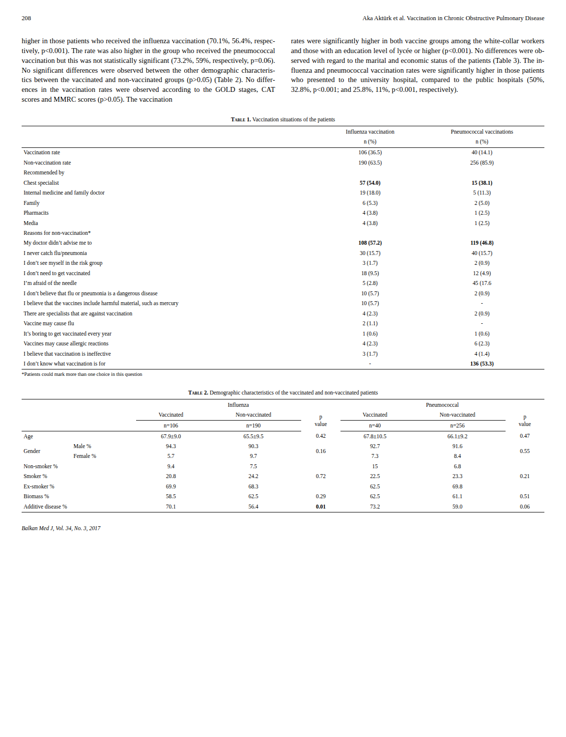208 Aka Aktürk et al. Vaccination in Chronic Obstructive Pulmonary Disease
higher in those patients who received the influenza vaccination (70.1%, 56.4%, respectively, p<0.001). The rate was also higher in the group who received the pneumococcal vaccination but this was not statistically significant (73.2%, 59%, respectively, p=0.06). No significant differences were observed between the other demographic characteristics between the vaccinated and non-vaccinated groups (p>0.05) (Table 2). No differences in the vaccination rates were observed according to the GOLD stages, CAT scores and MMRC scores (p>0.05). The vaccination
rates were significantly higher in both vaccine groups among the white-collar workers and those with an education level of lycée or higher (p<0.001). No differences were observed with regard to the marital and economic status of the patients (Table 3). The influenza and pneumococcal vaccination rates were significantly higher in those patients who presented to the university hospital, compared to the public hospitals (50%, 32.8%, p<0.001; and 25.8%, 11%, p<0.001, respectively).
Table 1. Vaccination situations of the patients
| | Influenza vaccination | Pneumococcal vaccinations |
| --- | --- | --- |
| | n (%) | n (%) |
| Vaccination rate | 106 (36.5) | 40 (14.1) |
| Non-vaccination rate | 190 (63.5) | 256 (85.9) |
| Recommended by | | |
| Chest specialist | 57 (54.0) | 15 (38.1) |
| Internal medicine and family doctor | 19 (18.0) | 5 (11.3) |
| Family | 6 (5.3) | 2 (5.0) |
| Pharmacits | 4 (3.8) | 1 (2.5) |
| Media | 4 (3.8) | 1 (2.5) |
| Reasons for non-vaccination* | | |
| My doctor didn’t advise me to | 108 (57.2) | 119 (46.8) |
| I never catch flu/pneumonia | 30 (15.7) | 40 (15.7) |
| I don’t see myself in the risk group | 3 (1.7) | 2 (0.9) |
| I don’t need to get vaccinated | 18 (9.5) | 12 (4.9) |
| I’m afraid of the needle | 5 (2.8) | 45 (17.6 |
| I don’t believe that flu or pneumonia is a dangerous disease | 10 (5.7) | 2 (0.9) |
| I believe that the vaccines include harmful material, such as mercury | 10 (5.7) | - |
| There are specialists that are against vaccination | 4 (2.3) | 2 (0.9) |
| Vaccine may cause flu | 2 (1.1) | - |
| It’s boring to get vaccinated every year | 1 (0.6) | 1 (0.6) |
| Vaccines may cause allergic reactions | 4 (2.3) | 6 (2.3) |
| I believe that vaccination is ineffective | 3 (1.7) | 4 (1.4) |
| I don’t know what vaccination is for | - | 136 (53.3) |
*Patients could mark more than one choice in this question
Table 2. Demographic characteristics of the vaccinated and non-vaccinated patients
| | Influenza | Pneumococcal |
| --- | --- | --- |
| | Vaccinated | Non-vaccinated | p value | Vaccinated | Non-vaccinated | p value |
| | n=106 | n=190 | n=40 | n=256 |
| Age | 67.9±9.0 | 65.5±9.5 | 0.42 | 67.8±10.5 | 66.1±9.2 | 0.47 |
| Gender | Male % | 94.3 | 90.3 | 0.16 | 92.7 | 91.6 | 0.55 |
| Female % | 5.7 | 9.7 | 7.3 | 8.4 |
| Non-smoker % | 9.4 | 7.5 | 0.72 | 15 | 6.8 | 0.21 |
| Smoker % | 20.8 | 24.2 | 22.5 | 23.3 |
| Ex-smoker % | 69.9 | 68.3 | 62.5 | 69.8 |
| Biomass % | 58.5 | 62.5 | 0.29 | 62.5 | 61.1 | 0.51 |
| Additive disease % | 70.1 | 56.4 | 0.01 | 73.2 | 59.0 | 0.06 |
Balkan Med J, Vol. 34, No. 3, 2017